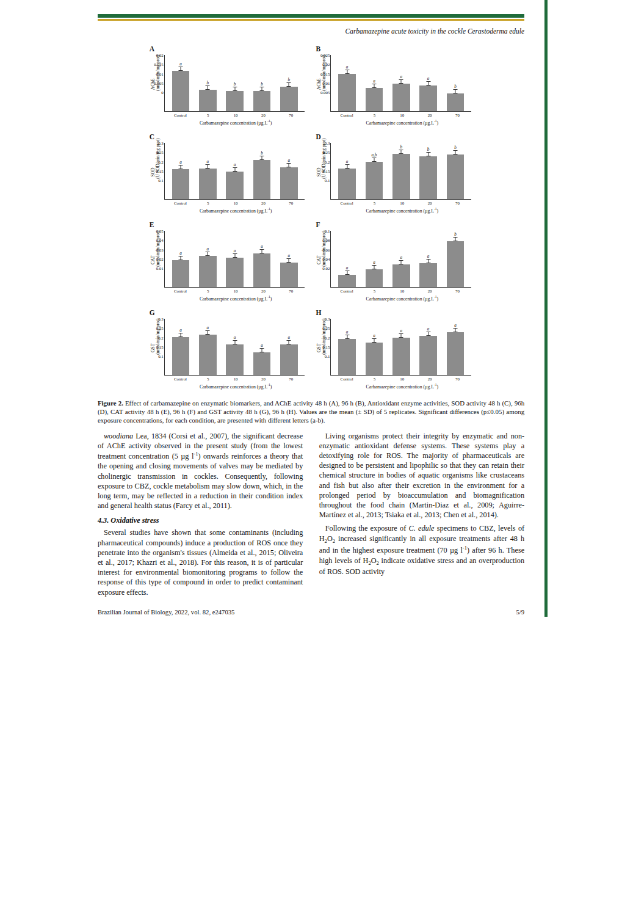Carbamazepine acute toxicity in the cockle Cerastoderma edule
| A AChE (nmol/min/mg prot) 0.02 0.015 0.01 0.005 0 a b b b b Control 5 10 20 70 Carbamazepine concentration (µg.L -1 ) | B AChE (nmol/min/mg prot) 0.025 0.02 0.015 0.01 0.005 a a a a b Control 5 10 20 70 Carbamazepine concentration (µg.L -1 ) |
| C SOD (U SOD/min/mg prot) 0.3 0.25 0.2 0.15 0.1 a a a b a Control 5 10 20 70 Carbamazepine concentration (µg.L -1 ) | D SOD (U SOD/min/mg prot) 0.3 0.25 0.2 0.15 0.1 a a,b b b b Control 5 10 20 70 Carbamazepine concentration (µg.L -1 ) |
| E CAT (nmol/min/mg prot) 0.05 0.04 0.03 0.02 0.01 a a a a a Control 5 10 20 70 Carbamazepine concentration (µg.L -1 ) | F CAT (nmol/min/mg prot) 0.1 0.08 0.06 0.04 0.02 a a a a b Control 5 10 20 70 Carbamazepine concentration (µg.L -1 ) |
| G GST (nmol/min/mg prot) 0.3 0.25 0.2 0.15 0.1 a a a a a Control 5 10 20 70 Carbamazepine concentration (µg.L -1 ) | H GST (nmol/min/mg prot) 0.3 0.25 0.2 0.15 0.1 a a a a a Control 5 10 20 70 Carbamazepine concentration (µg.L -1 ) |
Figure 2. Effect of carbamazepine on enzymatic biomarkers, and AChE activity 48 h (A), 96 h (B), Antioxidant enzyme activities, SOD activity 48 h (C), 96h (D), CAT activity 48 h (E), 96 h (F) and GST activity 48 h (G), 96 h (H). Values are the mean (± SD) of 5 replicates. Significant differences (p≤0.05) among exposure concentrations, for each condition, are presented with different letters (a-b).
woodiana Lea, 1834 (Corsi et al., 2007), the significant decrease of AChE activity observed in the present study (from the lowest treatment concentration (5 µg l-1) onwards reinforces a theory that the opening and closing movements of valves may be mediated by cholinergic transmission in cockles. Consequently, following exposure to CBZ, cockle metabolism may slow down, which, in the long term, may be reflected in a reduction in their condition index and general health status (Farcy et al., 2011).
4.3. Oxidative stress
Several studies have shown that some contaminants (including pharmaceutical compounds) induce a production of ROS once they penetrate into the organism's tissues (Almeida et al., 2015; Oliveira et al., 2017; Khazri et al., 2018). For this reason, it is of particular interest for environmental biomonitoring programs to follow the response of this type of compound in order to predict contaminant exposure effects.
Living organisms protect their integrity by enzymatic and non-enzymatic antioxidant defense systems. These systems play a detoxifying role for ROS. The majority of pharmaceuticals are designed to be persistent and lipophilic so that they can retain their chemical structure in bodies of aquatic organisms like crustaceans and fish but also after their excretion in the environment for a prolonged period by bioaccumulation and biomagnification throughout the food chain (Martin-Diaz et al., 2009; Aguirre-Martínez et al., 2013; Tsiaka et al., 2013; Chen et al., 2014).
Following the exposure of C. edule specimens to CBZ, levels of H2O2 increased significantly in all exposure treatments after 48 h and in the highest exposure treatment (70 µg l-1) after 96 h. These high levels of H2O2 indicate oxidative stress and an overproduction of ROS. SOD activity
Brazilian Journal of Biology, 2022, vol. 82, e247035
5/9